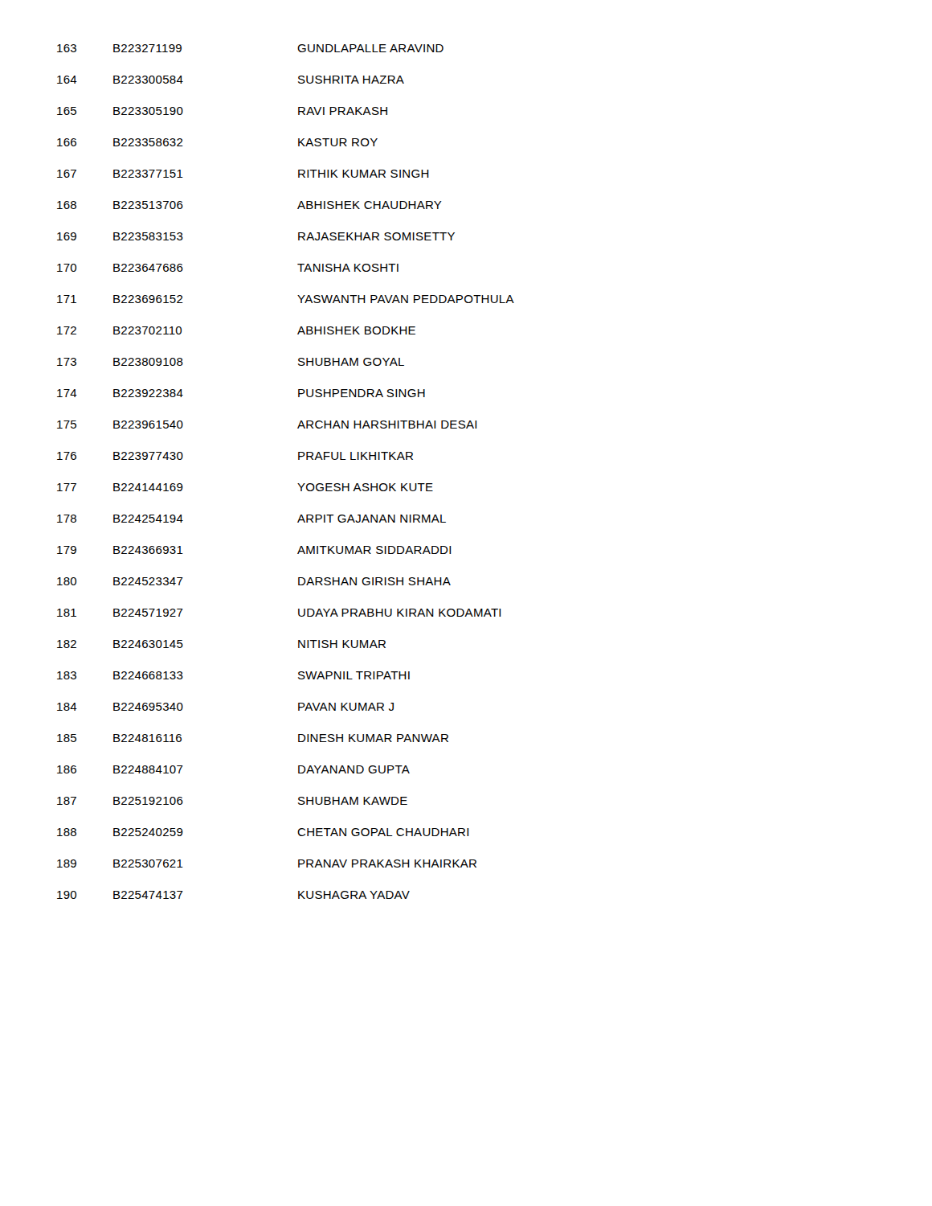| 163 | B223271199 | GUNDLAPALLE ARAVIND |
| 164 | B223300584 | SUSHRITA HAZRA |
| 165 | B223305190 | RAVI PRAKASH |
| 166 | B223358632 | KASTUR ROY |
| 167 | B223377151 | RITHIK KUMAR SINGH |
| 168 | B223513706 | ABHISHEK CHAUDHARY |
| 169 | B223583153 | RAJASEKHAR SOMISETTY |
| 170 | B223647686 | TANISHA KOSHTI |
| 171 | B223696152 | YASWANTH PAVAN PEDDAPOTHULA |
| 172 | B223702110 | ABHISHEK BODKHE |
| 173 | B223809108 | SHUBHAM GOYAL |
| 174 | B223922384 | PUSHPENDRA SINGH |
| 175 | B223961540 | ARCHAN HARSHITBHAI DESAI |
| 176 | B223977430 | PRAFUL LIKHITKAR |
| 177 | B224144169 | YOGESH ASHOK KUTE |
| 178 | B224254194 | ARPIT GAJANAN NIRMAL |
| 179 | B224366931 | AMITKUMAR SIDDARADDI |
| 180 | B224523347 | DARSHAN GIRISH SHAHA |
| 181 | B224571927 | UDAYA PRABHU KIRAN KODAMATI |
| 182 | B224630145 | NITISH KUMAR |
| 183 | B224668133 | SWAPNIL TRIPATHI |
| 184 | B224695340 | PAVAN KUMAR J |
| 185 | B224816116 | DINESH KUMAR PANWAR |
| 186 | B224884107 | DAYANAND GUPTA |
| 187 | B225192106 | SHUBHAM KAWDE |
| 188 | B225240259 | CHETAN GOPAL CHAUDHARI |
| 189 | B225307621 | PRANAV PRAKASH KHAIRKAR |
| 190 | B225474137 | KUSHAGRA YADAV |